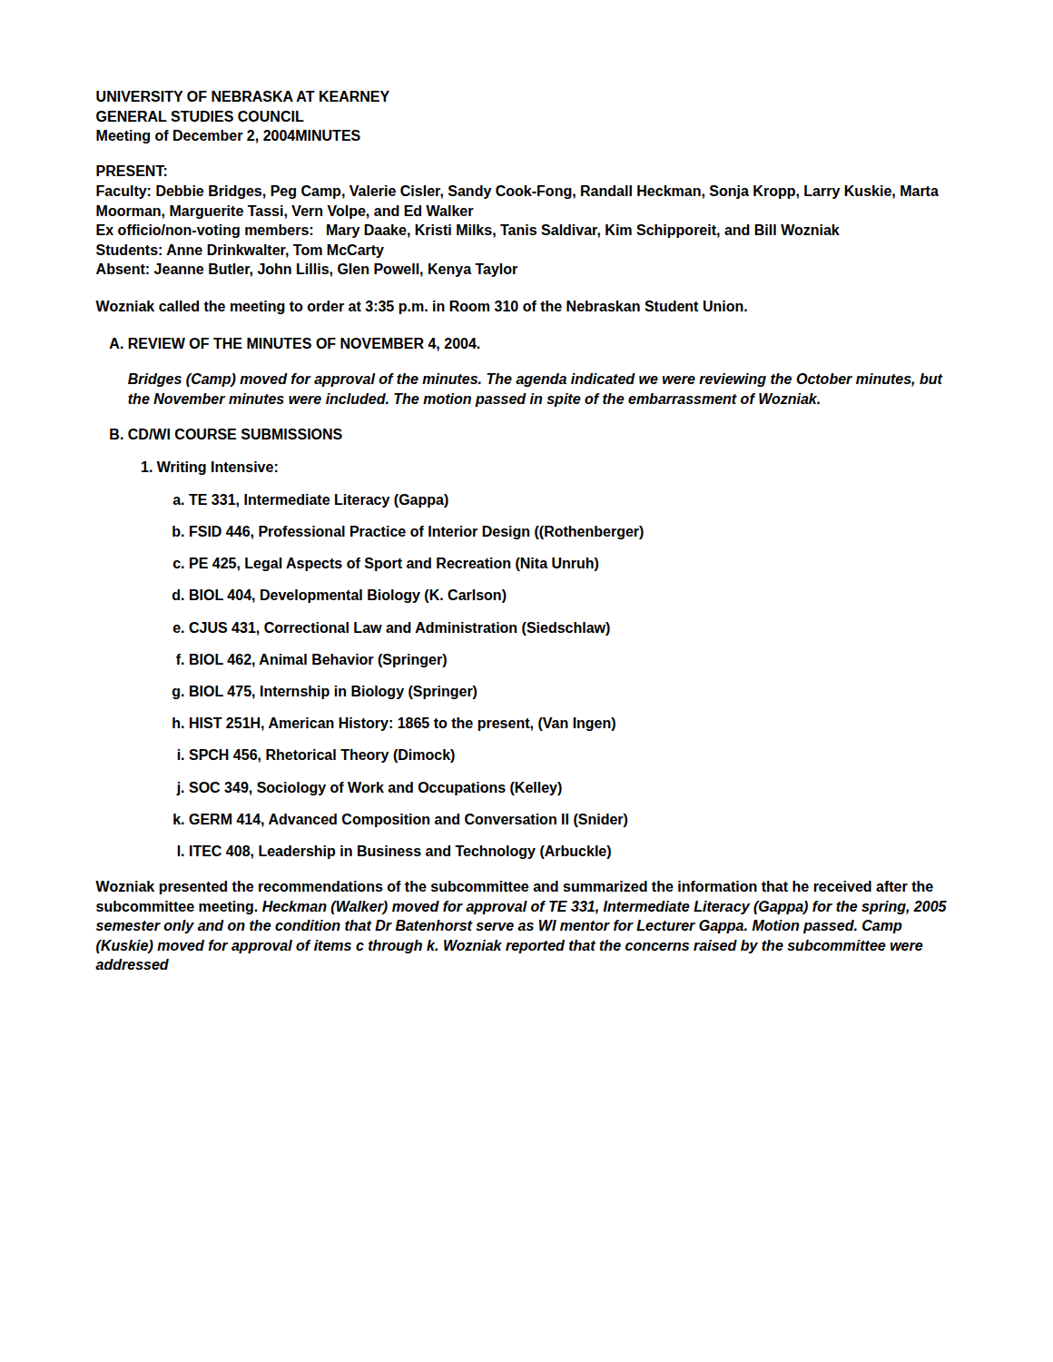UNIVERSITY OF NEBRASKA AT KEARNEY
GENERAL STUDIES COUNCIL
Meeting of December 2, 2004MINUTES
PRESENT:
Faculty: Debbie Bridges, Peg Camp, Valerie Cisler, Sandy Cook-Fong, Randall Heckman, Sonja Kropp, Larry Kuskie, Marta Moorman, Marguerite Tassi, Vern Volpe, and Ed Walker
Ex officio/non-voting members: Mary Daake, Kristi Milks, Tanis Saldivar, Kim Schipporeit, and Bill Wozniak
Students: Anne Drinkwalter, Tom McCarty
Absent: Jeanne Butler, John Lillis, Glen Powell, Kenya Taylor
Wozniak called the meeting to order at 3:35 p.m. in Room 310 of the Nebraskan Student Union.
REVIEW OF THE MINUTES OF NOVEMBER 4, 2004.
Bridges (Camp) moved for approval of the minutes. The agenda indicated we were reviewing the October minutes, but the November minutes were included. The motion passed in spite of the embarrassment of Wozniak.
CD/WI COURSE SUBMISSIONS
Writing Intensive:
TE 331, Intermediate Literacy (Gappa)
FSID 446, Professional Practice of Interior Design ((Rothenberger)
PE 425, Legal Aspects of Sport and Recreation (Nita Unruh)
BIOL 404, Developmental Biology (K. Carlson)
CJUS 431, Correctional Law and Administration (Siedschlaw)
BIOL 462, Animal Behavior (Springer)
BIOL 475, Internship in Biology (Springer)
HIST 251H, American History: 1865 to the present, (Van Ingen)
SPCH 456, Rhetorical Theory (Dimock)
SOC 349, Sociology of Work and Occupations (Kelley)
GERM 414, Advanced Composition and Conversation II (Snider)
ITEC 408, Leadership in Business and Technology (Arbuckle)
Wozniak presented the recommendations of the subcommittee and summarized the information that he received after the subcommittee meeting. Heckman (Walker) moved for approval of TE 331, Intermediate Literacy (Gappa) for the spring, 2005 semester only and on the condition that Dr Batenhorst serve as WI mentor for Lecturer Gappa. Motion passed. Camp (Kuskie) moved for approval of items c through k. Wozniak reported that the concerns raised by the subcommittee were addressed